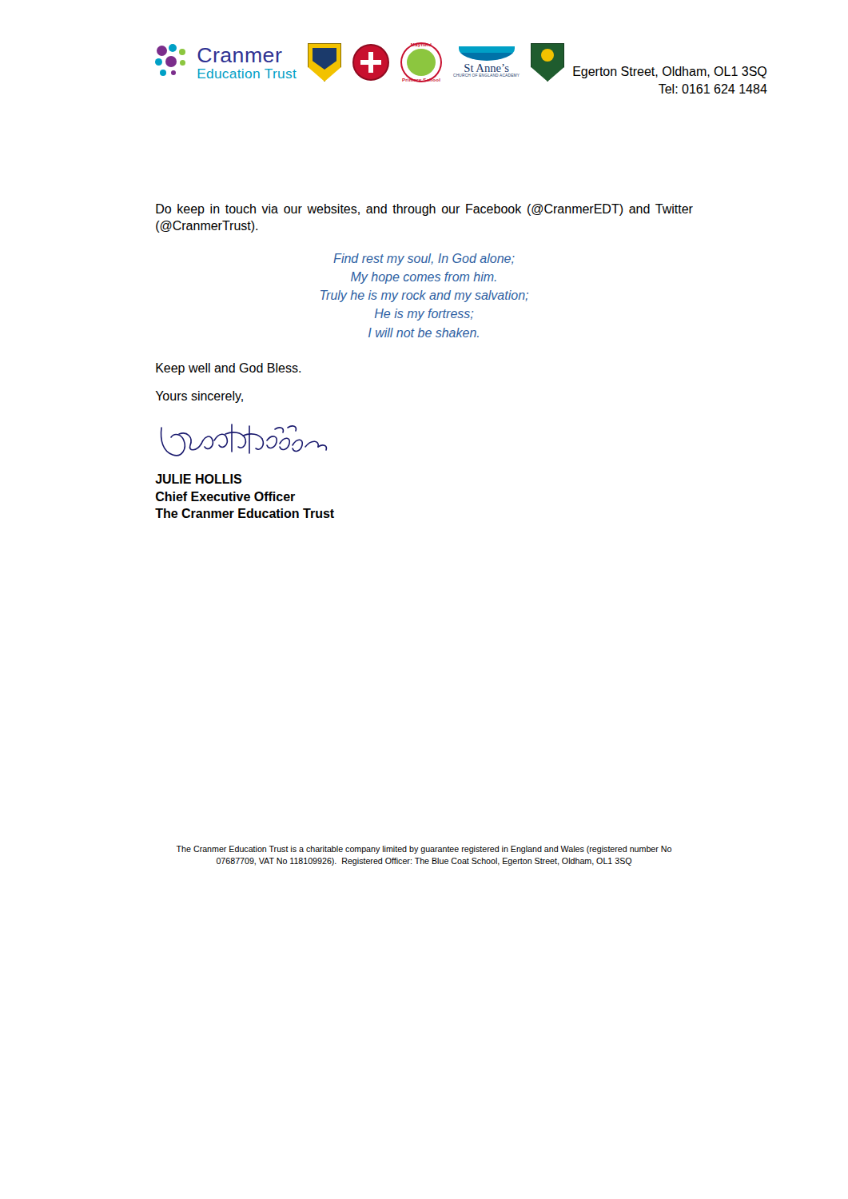Cranmer
Education Trust
Mayfield
Primary School
St Anne’s
Church of England Academy
Egerton Street, Oldham, OL1 3SQ
Tel: 0161 624 1484
Do keep in touch via our websites, and through our Facebook (@CranmerEDT) and Twitter (@CranmerTrust).
Find rest my soul, In God alone;
My hope comes from him.
Truly he is my rock and my salvation;
He is my fortress;
I will not be shaken.
Keep well and God Bless.
Yours sincerely,
JULIE HOLLIS
Chief Executive Officer
The Cranmer Education Trust
The Cranmer Education Trust is a charitable company limited by guarantee registered in England and Wales (registered number No 07687709, VAT No 118109926). Registered Officer: The Blue Coat School, Egerton Street, Oldham, OL1 3SQ